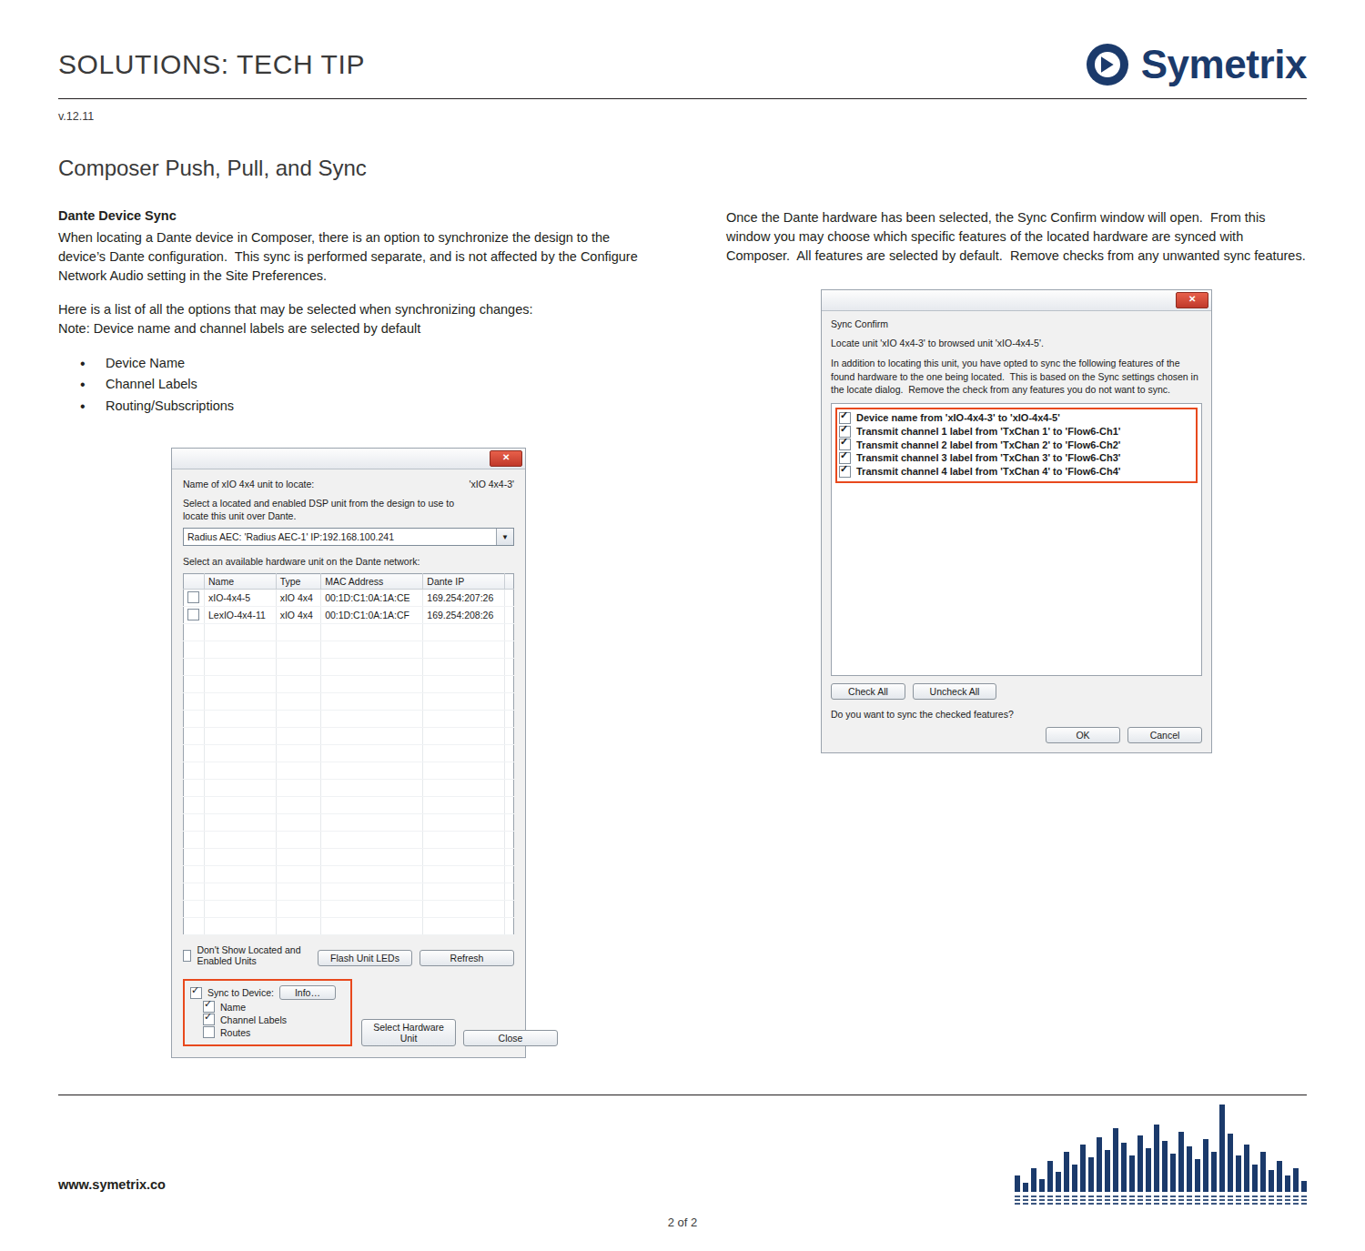Solutions: Tech Tip
Symetrix
v.12.11
Composer Push, Pull, and Sync
Dante Device Sync
When locating a Dante device in Composer, there is an option to synchronize the design to the device’s Dante configuration. This sync is performed separate, and is not affected by the Configure Network Audio setting in the Site Preferences.
Here is a list of all the options that may be selected when synchronizing changes:
Note: Device name and channel labels are selected by default
Device Name
Channel Labels
Routing/Subscriptions
✕
Name of xIO 4x4 unit to locate:
'xIO 4x4-3'
Select a located and enabled DSP unit from the design to use to
locate this unit over Dante.
Radius AEC: 'Radius AEC-1' IP:192.168.100.241 ▼
Select an available hardware unit on the Dante network:
| | Name | Type | MAC Address | Dante IP | |
| --- | --- | --- | --- | --- | --- |
| | xIO-4x4-5 | xIO 4x4 | 00:1D:C1:0A:1A:CE | 169.254:207:26 | |
| | LexIO-4x4-11 | xIO 4x4 | 00:1D:C1:0A:1A:CF | 169.254:208:26 | |
Don't Show Located and Enabled Units
Flash Unit LEDs Refresh
Sync to Device: Info…
Name
Channel Labels
Routes
Select Hardware Unit Close
Once the Dante hardware has been selected, the Sync Confirm window will open. From this window you may choose which specific features of the located hardware are synced with Composer. All features are selected by default. Remove checks from any unwanted sync features.
✕
Sync Confirm
Locate unit 'xIO 4x4-3' to browsed unit 'xIO-4x4-5'.
In addition to locating this unit, you have opted to sync the following features of the found hardware to the one being located. This is based on the Sync settings chosen in the locate dialog. Remove the check from any features you do not want to sync.
Device name from 'xIO-4x4-3' to 'xIO-4x4-5'
Transmit channel 1 label from 'TxChan 1' to 'Flow6-Ch1'
Transmit channel 2 label from 'TxChan 2' to 'Flow6-Ch2'
Transmit channel 3 label from 'TxChan 3' to 'Flow6-Ch3'
Transmit channel 4 label from 'TxChan 4' to 'Flow6-Ch4'
Check All Uncheck All
Do you want to sync the checked features?
OK Cancel
www.symetrix.co
2 of 2